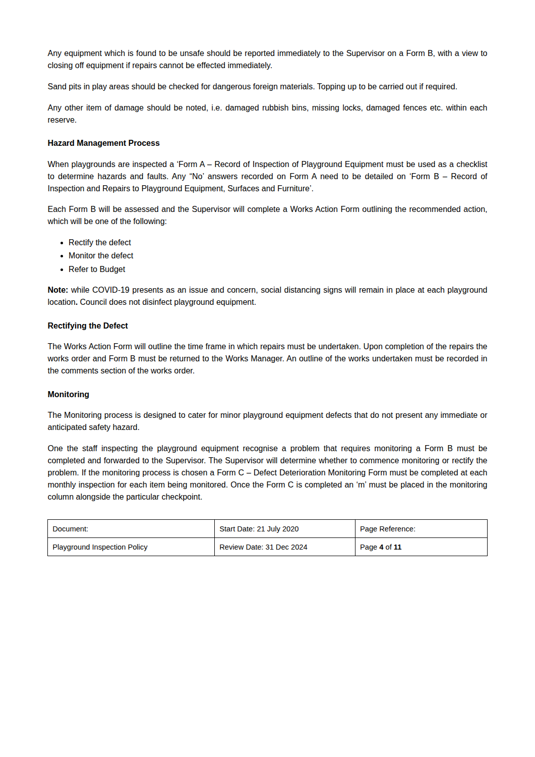Any equipment which is found to be unsafe should be reported immediately to the Supervisor on a Form B, with a view to closing off equipment if repairs cannot be effected immediately.
Sand pits in play areas should be checked for dangerous foreign materials. Topping up to be carried out if required.
Any other item of damage should be noted, i.e. damaged rubbish bins, missing locks, damaged fences etc. within each reserve.
Hazard Management Process
When playgrounds are inspected a ‘Form A – Record of Inspection of Playground Equipment must be used as a checklist to determine hazards and faults. Any “No’ answers recorded on Form A need to be detailed on ‘Form B – Record of Inspection and Repairs to Playground Equipment, Surfaces and Furniture’.
Each Form B will be assessed and the Supervisor will complete a Works Action Form outlining the recommended action, which will be one of the following:
Rectify the defect
Monitor the defect
Refer to Budget
Note: while COVID-19 presents as an issue and concern, social distancing signs will remain in place at each playground location. Council does not disinfect playground equipment.
Rectifying the Defect
The Works Action Form will outline the time frame in which repairs must be undertaken. Upon completion of the repairs the works order and Form B must be returned to the Works Manager. An outline of the works undertaken must be recorded in the comments section of the works order.
Monitoring
The Monitoring process is designed to cater for minor playground equipment defects that do not present any immediate or anticipated safety hazard.
One the staff inspecting the playground equipment recognise a problem that requires monitoring a Form B must be completed and forwarded to the Supervisor. The Supervisor will determine whether to commence monitoring or rectify the problem. If the monitoring process is chosen a Form C – Defect Deterioration Monitoring Form must be completed at each monthly inspection for each item being monitored. Once the Form C is completed an ‘m’ must be placed in the monitoring column alongside the particular checkpoint.
| Document: | Start Date: 21 July 2020 | Page Reference: |
| Playground Inspection Policy | Review Date: 31 Dec 2024 | Page 4 of 11 |